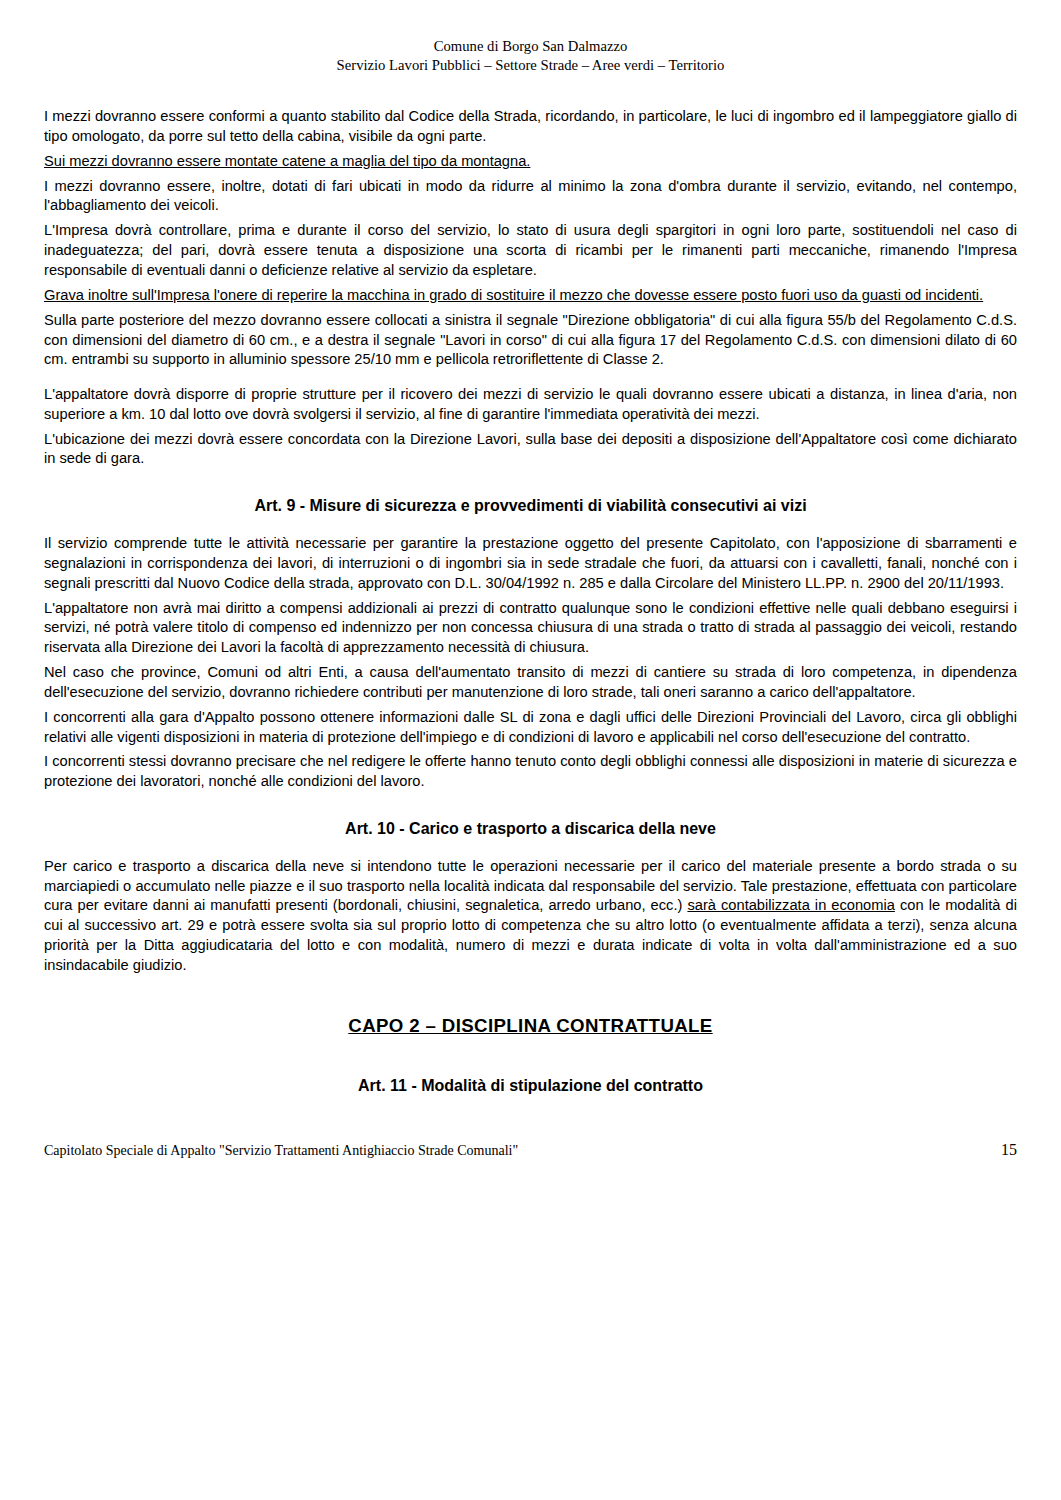Comune di Borgo San Dalmazzo
Servizio Lavori Pubblici – Settore Strade – Aree verdi – Territorio
I mezzi dovranno essere conformi a quanto stabilito dal Codice della Strada, ricordando, in particolare, le luci di ingombro ed il lampeggiatore giallo di tipo omologato, da porre sul tetto della cabina, visibile da ogni parte.
Sui mezzi dovranno essere montate catene a maglia del tipo da montagna.
I mezzi dovranno essere, inoltre, dotati di fari ubicati in modo da ridurre al minimo la zona d'ombra durante il servizio, evitando, nel contempo, l'abbagliamento dei veicoli.
L'Impresa dovrà controllare, prima e durante il corso del servizio, lo stato di usura degli spargitori in ogni loro parte, sostituendoli nel caso di inadeguatezza; del pari, dovrà essere tenuta a disposizione una scorta di ricambi per le rimanenti parti meccaniche, rimanendo l'Impresa responsabile di eventuali danni o deficienze relative al servizio da espletare.
Grava inoltre sull'Impresa l'onere di reperire la macchina in grado di sostituire il mezzo che dovesse essere posto fuori uso da guasti od incidenti.
Sulla parte posteriore del mezzo dovranno essere collocati a sinistra il segnale "Direzione obbligatoria" di cui alla figura 55/b del Regolamento C.d.S. con dimensioni del diametro di 60 cm., e a destra il segnale "Lavori in corso" di cui alla figura 17 del Regolamento C.d.S. con dimensioni dilato di 60 cm. entrambi su supporto in alluminio spessore 25/10 mm e pellicola retroriflettente di Classe 2.
L'appaltatore dovrà disporre di proprie strutture per il ricovero dei mezzi di servizio le quali dovranno essere ubicati a distanza, in linea d'aria, non superiore a km. 10 dal lotto ove dovrà svolgersi il servizio, al fine di garantire l'immediata operatività dei mezzi.
L'ubicazione dei mezzi dovrà essere concordata con la Direzione Lavori, sulla base dei depositi a disposizione dell'Appaltatore così come dichiarato in sede di gara.
Art. 9 - Misure di sicurezza e provvedimenti di viabilità consecutivi ai vizi
Il servizio comprende tutte le attività necessarie per garantire la prestazione oggetto del presente Capitolato, con l'apposizione di sbarramenti e segnalazioni in corrispondenza dei lavori, di interruzioni o di ingombri sia in sede stradale che fuori, da attuarsi con i cavalletti, fanali, nonché con i segnali prescritti dal Nuovo Codice della strada, approvato con D.L. 30/04/1992 n. 285 e dalla Circolare del Ministero LL.PP. n. 2900 del 20/11/1993.
L'appaltatore non avrà mai diritto a compensi addizionali ai prezzi di contratto qualunque sono le condizioni effettive nelle quali debbano eseguirsi i servizi, né potrà valere titolo di compenso ed indennizzo per non concessa chiusura di una strada o tratto di strada al passaggio dei veicoli, restando riservata alla Direzione dei Lavori la facoltà di apprezzamento necessità di chiusura.
Nel caso che province, Comuni od altri Enti, a causa dell'aumentato transito di mezzi di cantiere su strada di loro competenza, in dipendenza dell'esecuzione del servizio, dovranno richiedere contributi per manutenzione di loro strade, tali oneri saranno a carico dell'appaltatore.
I concorrenti alla gara d'Appalto possono ottenere informazioni dalle SL di zona e dagli uffici delle Direzioni Provinciali del Lavoro, circa gli obblighi relativi alle vigenti disposizioni in materia di protezione dell'impiego e di condizioni di lavoro e applicabili nel corso dell'esecuzione del contratto.
I concorrenti stessi dovranno precisare che nel redigere le offerte hanno tenuto conto degli obblighi connessi alle disposizioni in materie di sicurezza e protezione dei lavoratori, nonché alle condizioni del lavoro.
Art. 10 - Carico e trasporto a discarica della neve
Per carico e trasporto a discarica della neve si intendono tutte le operazioni necessarie per il carico del materiale presente a bordo strada o su marciapiedi o accumulato nelle piazze e il suo trasporto nella località indicata dal responsabile del servizio. Tale prestazione, effettuata con particolare cura per evitare danni ai manufatti presenti (bordonali, chiusini, segnaletica, arredo urbano, ecc.) sarà contabilizzata in economia con le modalità di cui al successivo art. 29 e potrà essere svolta sia sul proprio lotto di competenza che su altro lotto (o eventualmente affidata a terzi), senza alcuna priorità per la Ditta aggiudicataria del lotto e con modalità, numero di mezzi e durata indicate di volta in volta dall'amministrazione ed a suo insindacabile giudizio.
CAPO 2 – DISCIPLINA CONTRATTUALE
Art. 11 - Modalità di stipulazione del contratto
Capitolato Speciale di Appalto "Servizio Trattamenti Antighiaccio Strade Comunali"
15